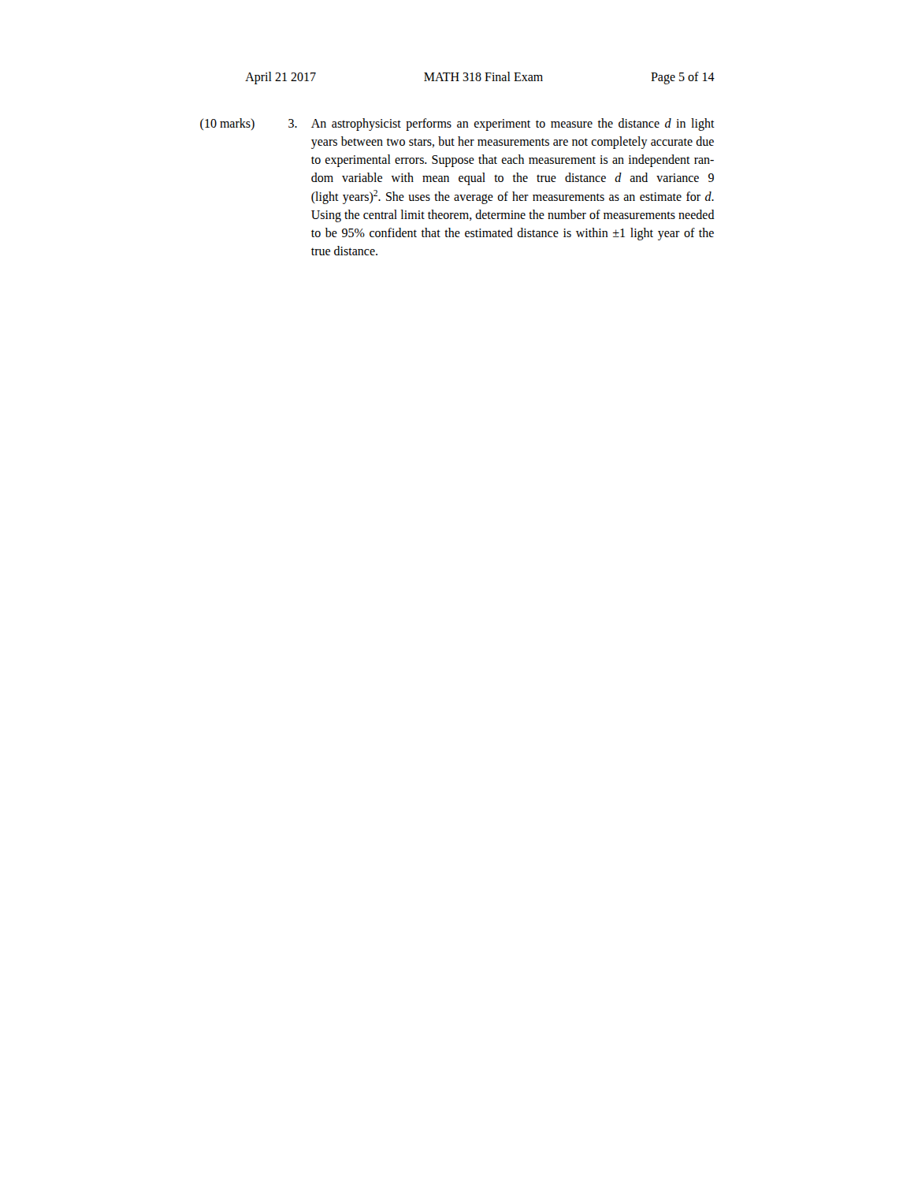April 21 2017
MATH 318 Final Exam
Page 5 of 14
(10 marks)
3.
An astrophysicist performs an experiment to measure the distance d in light years between two stars, but her measurements are not completely accurate due to experimental errors. Suppose that each measurement is an independent random variable with mean equal to the true distance d and variance 9 (light years)2. She uses the average of her measurements as an estimate for d. Using the central limit theorem, determine the number of measurements needed to be 95% confident that the estimated distance is within ±1 light year of the true distance.